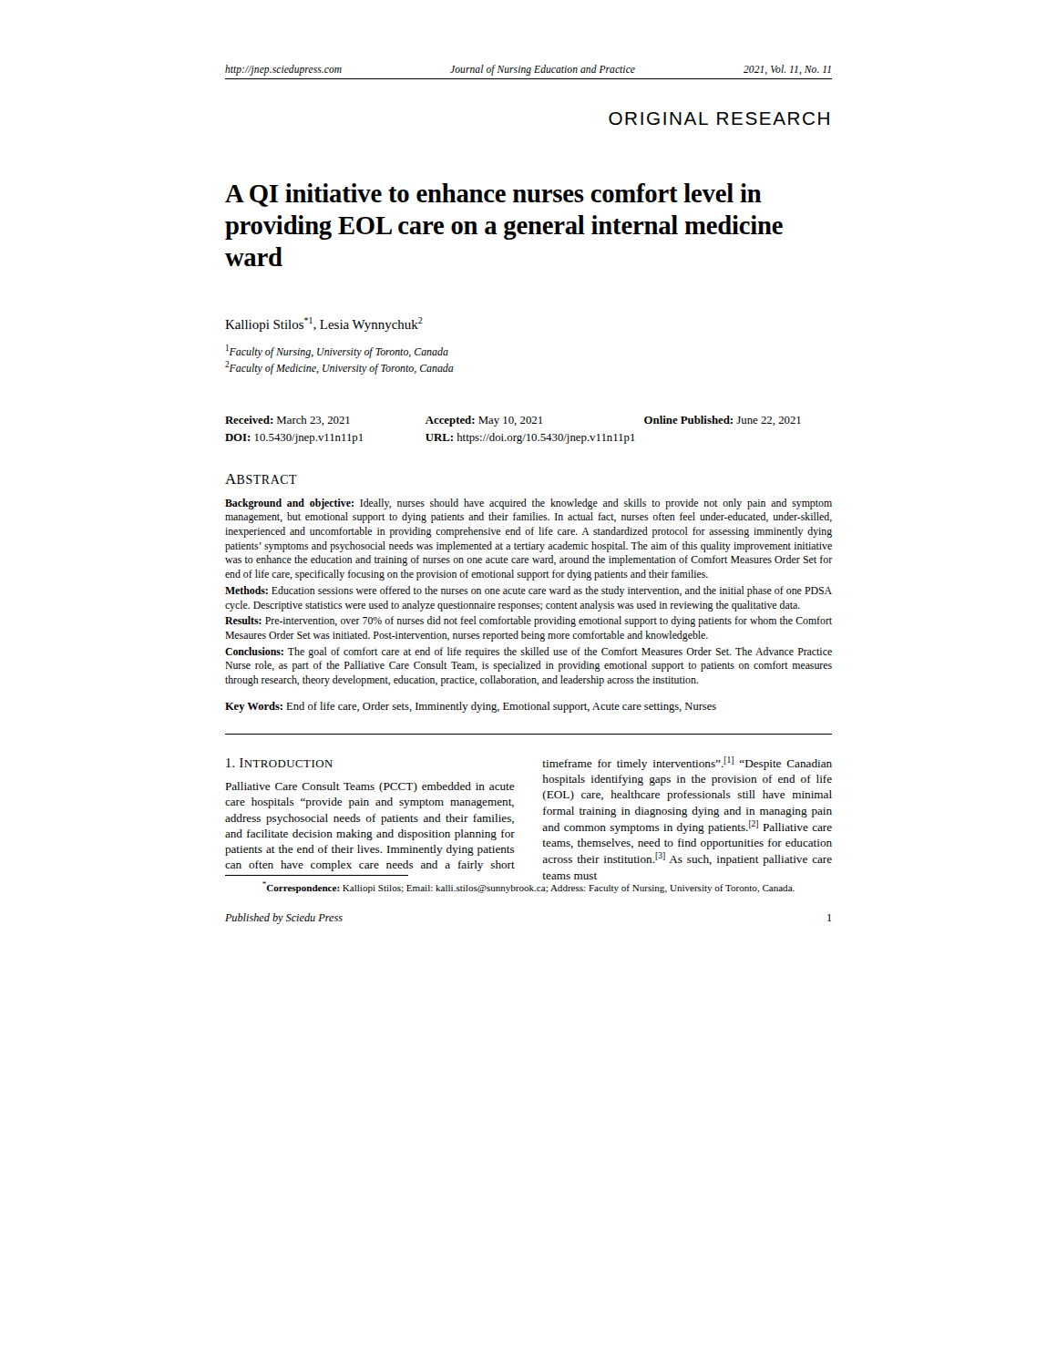http://jnep.sciedupress.com
Journal of Nursing Education and Practice
2021, Vol. 11, No. 11
ORIGINAL RESEARCH
A QI initiative to enhance nurses comfort level in providing EOL care on a general internal medicine ward
Kalliopi Stilos*1, Lesia Wynnychuk2
1Faculty of Nursing, University of Toronto, Canada
2Faculty of Medicine, University of Toronto, Canada
Received: March 23, 2021
Accepted: May 10, 2021
Online Published: June 22, 2021
DOI: 10.5430/jnep.v11n11p1
URL: https://doi.org/10.5430/jnep.v11n11p1
ABSTRACT
Background and objective: Ideally, nurses should have acquired the knowledge and skills to provide not only pain and symptom management, but emotional support to dying patients and their families. In actual fact, nurses often feel under-educated, under-skilled, inexperienced and uncomfortable in providing comprehensive end of life care. A standardized protocol for assessing imminently dying patients’ symptoms and psychosocial needs was implemented at a tertiary academic hospital. The aim of this quality improvement initiative was to enhance the education and training of nurses on one acute care ward, around the implementation of Comfort Measures Order Set for end of life care, specifically focusing on the provision of emotional support for dying patients and their families.
Methods: Education sessions were offered to the nurses on one acute care ward as the study intervention, and the initial phase of one PDSA cycle. Descriptive statistics were used to analyze questionnaire responses; content analysis was used in reviewing the qualitative data.
Results: Pre-intervention, over 70% of nurses did not feel comfortable providing emotional support to dying patients for whom the Comfort Mesaures Order Set was initiated. Post-intervention, nurses reported being more comfortable and knowledgeble.
Conclusions: The goal of comfort care at end of life requires the skilled use of the Comfort Measures Order Set. The Advance Practice Nurse role, as part of the Palliative Care Consult Team, is specialized in providing emotional support to patients on comfort measures through research, theory development, education, practice, collaboration, and leadership across the institution.
Key Words: End of life care, Order sets, Imminently dying, Emotional support, Acute care settings, Nurses
1. INTRODUCTION
Palliative Care Consult Teams (PCCT) embedded in acute care hospitals “provide pain and symptom management, address psychosocial needs of patients and their families, and facilitate decision making and disposition planning for patients at the end of their lives. Imminently dying patients can often have complex care needs and a fairly short timeframe for timely interventions”.[1] “Despite Canadian hospitals identifying gaps in the provision of end of life (EOL) care, healthcare professionals still have minimal formal training in diagnosing dying and in managing pain and common symptoms in dying patients.[2] Palliative care teams, themselves, need to find opportunities for education across their institution.[3] As such, inpatient palliative care teams must
*Correspondence: Kalliopi Stilos; Email: kalli.stilos@sunnybrook.ca; Address: Faculty of Nursing, University of Toronto, Canada.
Published by Sciedu Press
1